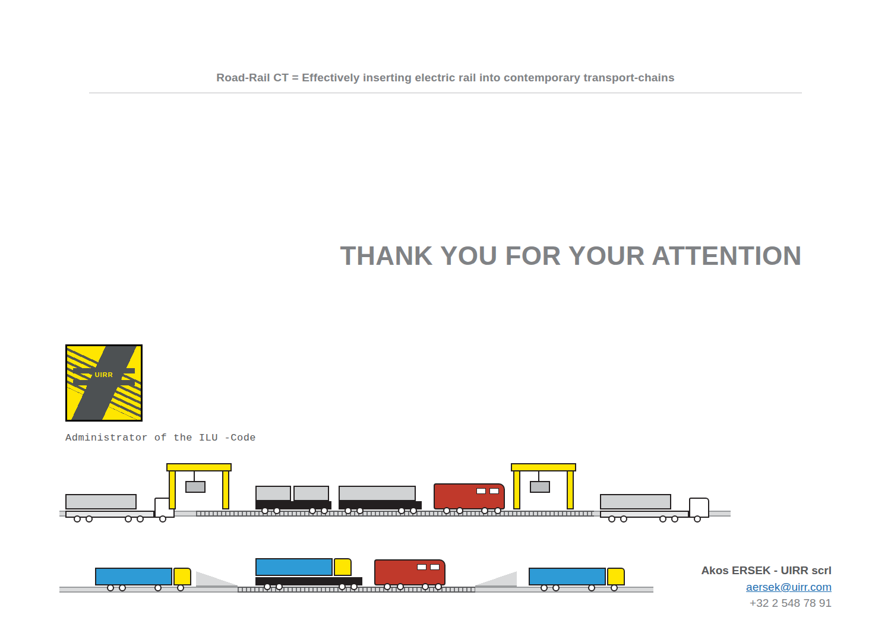Road-Rail CT = Effectively inserting electric rail into contemporary transport-chains
THANK YOU FOR YOUR ATTENTION
UIRR
Administrator of the ILU -Code
Akos ERSEK - UIRR scrl
aersek@uirr.com
+32 2 548 78 91